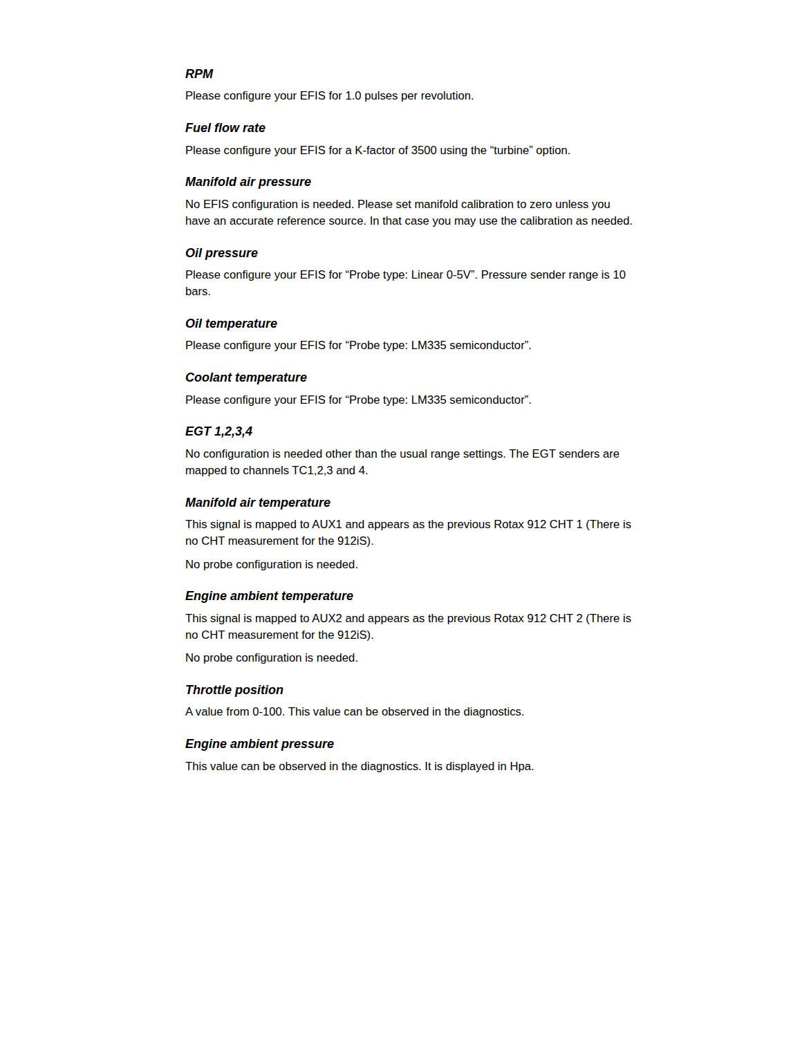RPM
Please configure your EFIS for 1.0 pulses per revolution.
Fuel flow rate
Please configure your EFIS for a K-factor of 3500 using the “turbine” option.
Manifold air pressure
No EFIS configuration is needed. Please set manifold calibration to zero unless you have an accurate reference source. In that case you may use the calibration as needed.
Oil pressure
Please configure your EFIS for “Probe type: Linear 0-5V”. Pressure sender range is 10 bars.
Oil temperature
Please configure your EFIS for “Probe type: LM335 semiconductor”.
Coolant temperature
Please configure your EFIS for “Probe type: LM335 semiconductor”.
EGT 1,2,3,4
No configuration is needed other than the usual range settings. The EGT senders are mapped to channels TC1,2,3 and 4.
Manifold air temperature
This signal is mapped to AUX1 and appears as the previous Rotax 912 CHT 1 (There is no CHT measurement for the 912iS).
No probe configuration is needed.
Engine ambient temperature
This signal is mapped to AUX2 and appears as the previous Rotax 912 CHT 2 (There is no CHT measurement for the 912iS).
No probe configuration is needed.
Throttle position
A value from 0-100. This value can be observed in the diagnostics.
Engine ambient pressure
This value can be observed in the diagnostics. It is displayed in Hpa.